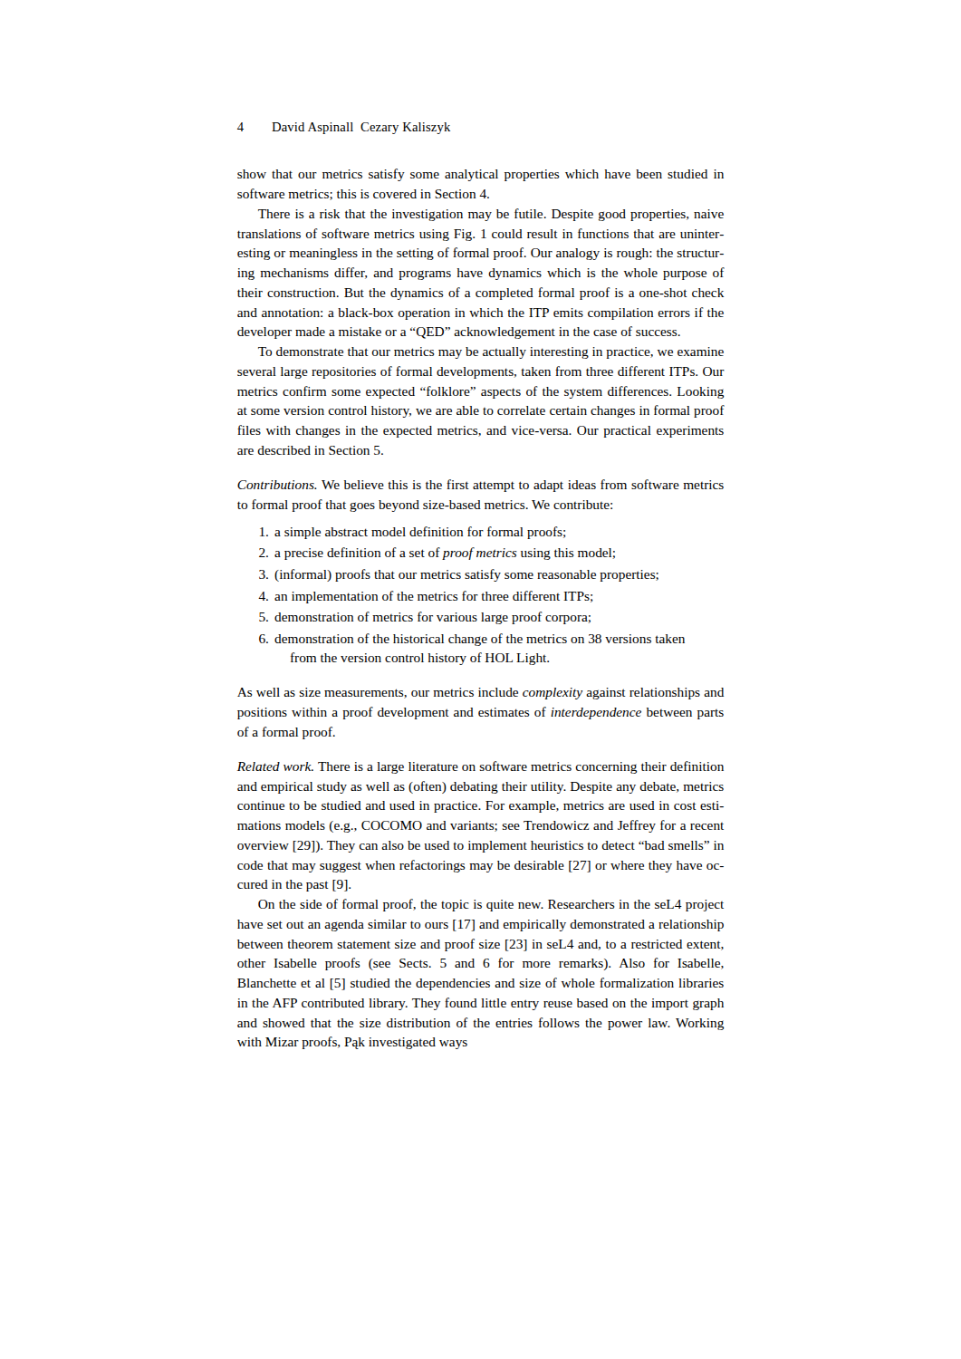4 David Aspinall Cezary Kaliszyk
show that our metrics satisfy some analytical properties which have been studied in software metrics; this is covered in Section 4.
There is a risk that the investigation may be futile. Despite good properties, naive translations of software metrics using Fig. 1 could result in functions that are uninteresting or meaningless in the setting of formal proof. Our analogy is rough: the structuring mechanisms differ, and programs have dynamics which is the whole purpose of their construction. But the dynamics of a completed formal proof is a one-shot check and annotation: a black-box operation in which the ITP emits compilation errors if the developer made a mistake or a “QED” acknowledgement in the case of success.
To demonstrate that our metrics may be actually interesting in practice, we examine several large repositories of formal developments, taken from three different ITPs. Our metrics confirm some expected “folklore” aspects of the system differences. Looking at some version control history, we are able to correlate certain changes in formal proof files with changes in the expected metrics, and vice-versa. Our practical experiments are described in Section 5.
Contributions. We believe this is the first attempt to adapt ideas from software metrics to formal proof that goes beyond size-based metrics. We contribute:
a simple abstract model definition for formal proofs;
a precise definition of a set of proof metrics using this model;
(informal) proofs that our metrics satisfy some reasonable properties;
an implementation of the metrics for three different ITPs;
demonstration of metrics for various large proof corpora;
demonstration of the historical change of the metrics on 38 versions takenfrom the version control history of HOL Light.
As well as size measurements, our metrics include complexity against relationships and positions within a proof development and estimates of interdependence between parts of a formal proof.
Related work. There is a large literature on software metrics concerning their definition and empirical study as well as (often) debating their utility. Despite any debate, metrics continue to be studied and used in practice. For example, metrics are used in cost estimations models (e.g., COCOMO and variants; see Trendowicz and Jeffrey for a recent overview [29]). They can also be used to implement heuristics to detect “bad smells” in code that may suggest when refactorings may be desirable [27] or where they have occured in the past [9].
On the side of formal proof, the topic is quite new. Researchers in the seL4 project have set out an agenda similar to ours [17] and empirically demonstrated a relationship between theorem statement size and proof size [23] in seL4 and, to a restricted extent, other Isabelle proofs (see Sects. 5 and 6 for more remarks). Also for Isabelle, Blanchette et al [5] studied the dependencies and size of whole formalization libraries in the AFP contributed library. They found little entry reuse based on the import graph and showed that the size distribution of the entries follows the power law. Working with Mizar proofs, Pąk investigated ways